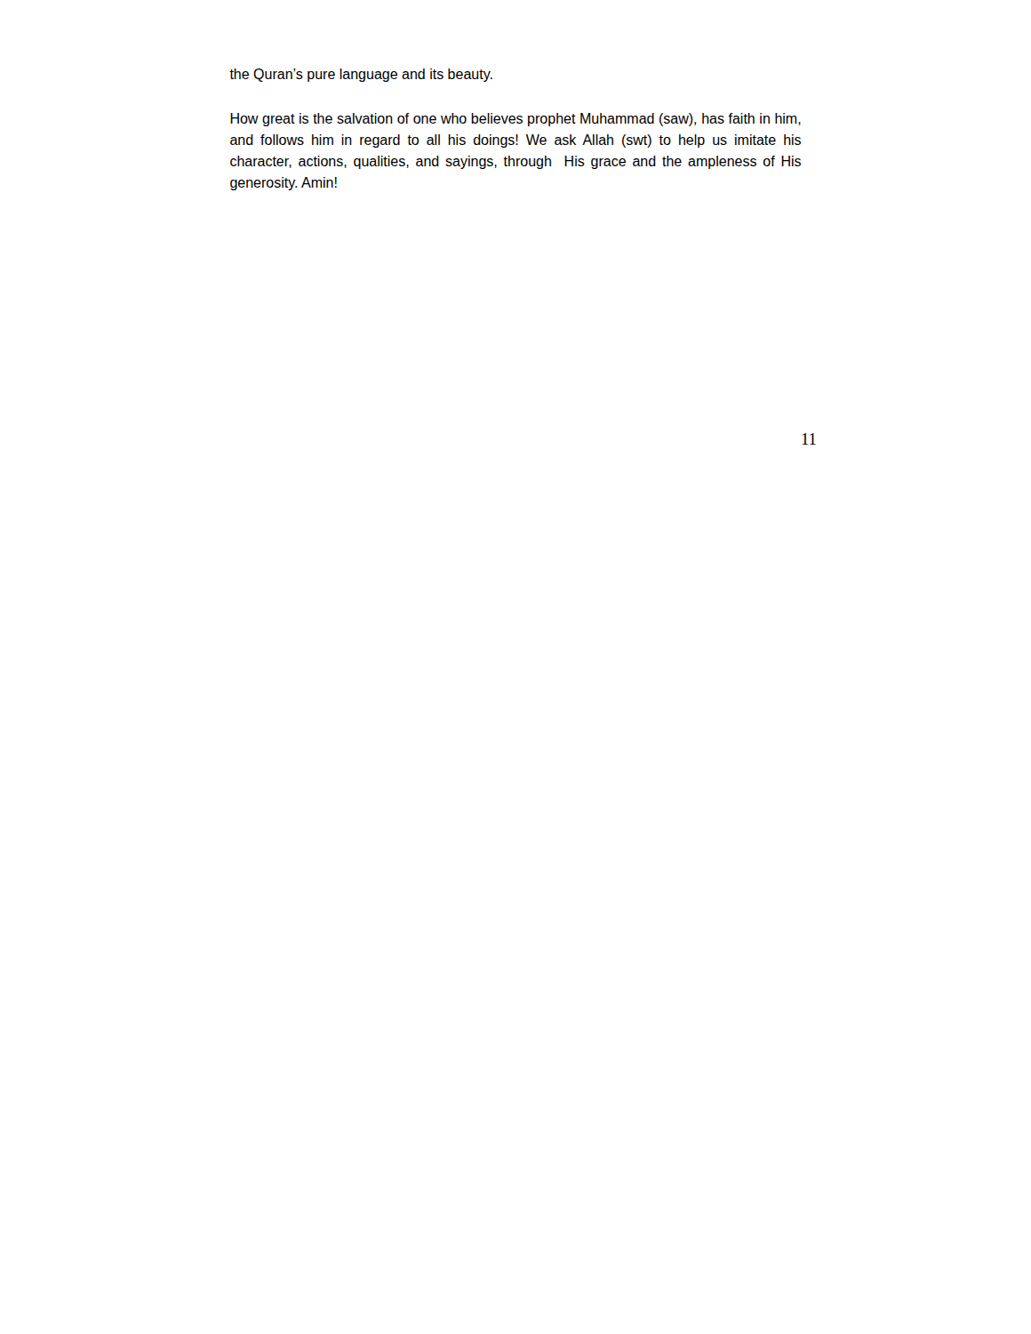the Quran’s pure language and its beauty.
How great is the salvation of one who believes prophet Muhammad (saw), has faith in him, and follows him in regard to all his doings! We ask Allah (swt) to help us imitate his character, actions, qualities, and sayings, through His grace and the ampleness of His generosity. Amin!
11